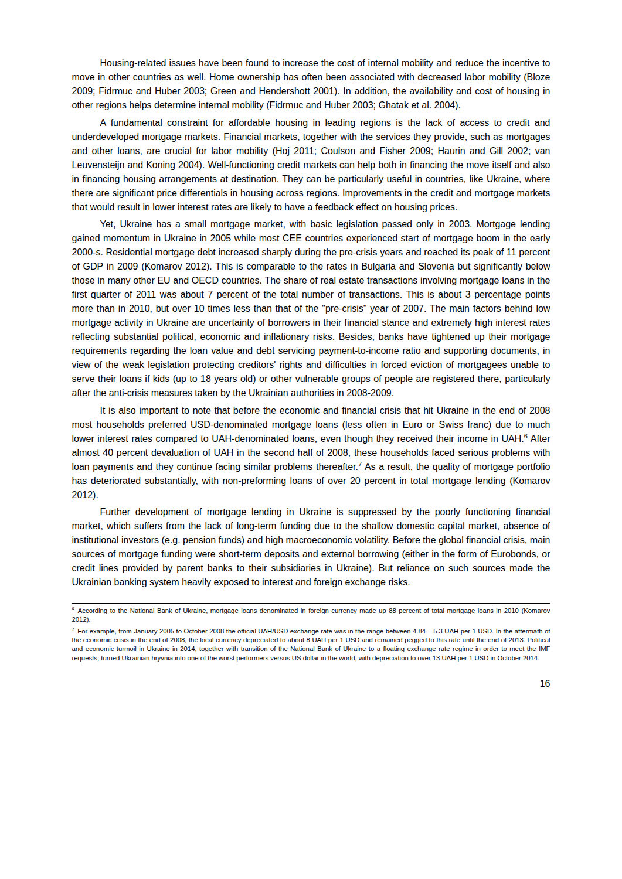Housing-related issues have been found to increase the cost of internal mobility and reduce the incentive to move in other countries as well. Home ownership has often been associated with decreased labor mobility (Bloze 2009; Fidrmuc and Huber 2003; Green and Hendershott 2001). In addition, the availability and cost of housing in other regions helps determine internal mobility (Fidrmuc and Huber 2003; Ghatak et al. 2004).
A fundamental constraint for affordable housing in leading regions is the lack of access to credit and underdeveloped mortgage markets. Financial markets, together with the services they provide, such as mortgages and other loans, are crucial for labor mobility (Hoj 2011; Coulson and Fisher 2009; Haurin and Gill 2002; van Leuvensteijn and Koning 2004). Well-functioning credit markets can help both in financing the move itself and also in financing housing arrangements at destination. They can be particularly useful in countries, like Ukraine, where there are significant price differentials in housing across regions. Improvements in the credit and mortgage markets that would result in lower interest rates are likely to have a feedback effect on housing prices.
Yet, Ukraine has a small mortgage market, with basic legislation passed only in 2003. Mortgage lending gained momentum in Ukraine in 2005 while most CEE countries experienced start of mortgage boom in the early 2000-s. Residential mortgage debt increased sharply during the pre-crisis years and reached its peak of 11 percent of GDP in 2009 (Komarov 2012). This is comparable to the rates in Bulgaria and Slovenia but significantly below those in many other EU and OECD countries. The share of real estate transactions involving mortgage loans in the first quarter of 2011 was about 7 percent of the total number of transactions. This is about 3 percentage points more than in 2010, but over 10 times less than that of the "pre-crisis" year of 2007. The main factors behind low mortgage activity in Ukraine are uncertainty of borrowers in their financial stance and extremely high interest rates reflecting substantial political, economic and inflationary risks. Besides, banks have tightened up their mortgage requirements regarding the loan value and debt servicing payment-to-income ratio and supporting documents, in view of the weak legislation protecting creditors' rights and difficulties in forced eviction of mortgagees unable to serve their loans if kids (up to 18 years old) or other vulnerable groups of people are registered there, particularly after the anti-crisis measures taken by the Ukrainian authorities in 2008-2009.
It is also important to note that before the economic and financial crisis that hit Ukraine in the end of 2008 most households preferred USD-denominated mortgage loans (less often in Euro or Swiss franc) due to much lower interest rates compared to UAH-denominated loans, even though they received their income in UAH.6 After almost 40 percent devaluation of UAH in the second half of 2008, these households faced serious problems with loan payments and they continue facing similar problems thereafter.7 As a result, the quality of mortgage portfolio has deteriorated substantially, with non-preforming loans of over 20 percent in total mortgage lending (Komarov 2012).
Further development of mortgage lending in Ukraine is suppressed by the poorly functioning financial market, which suffers from the lack of long-term funding due to the shallow domestic capital market, absence of institutional investors (e.g. pension funds) and high macroeconomic volatility. Before the global financial crisis, main sources of mortgage funding were short-term deposits and external borrowing (either in the form of Eurobonds, or credit lines provided by parent banks to their subsidiaries in Ukraine). But reliance on such sources made the Ukrainian banking system heavily exposed to interest and foreign exchange risks.
6 According to the National Bank of Ukraine, mortgage loans denominated in foreign currency made up 88 percent of total mortgage loans in 2010 (Komarov 2012).
7 For example, from January 2005 to October 2008 the official UAH/USD exchange rate was in the range between 4.84 – 5.3 UAH per 1 USD. In the aftermath of the economic crisis in the end of 2008, the local currency depreciated to about 8 UAH per 1 USD and remained pegged to this rate until the end of 2013. Political and economic turmoil in Ukraine in 2014, together with transition of the National Bank of Ukraine to a floating exchange rate regime in order to meet the IMF requests, turned Ukrainian hryvnia into one of the worst performers versus US dollar in the world, with depreciation to over 13 UAH per 1 USD in October 2014.
16